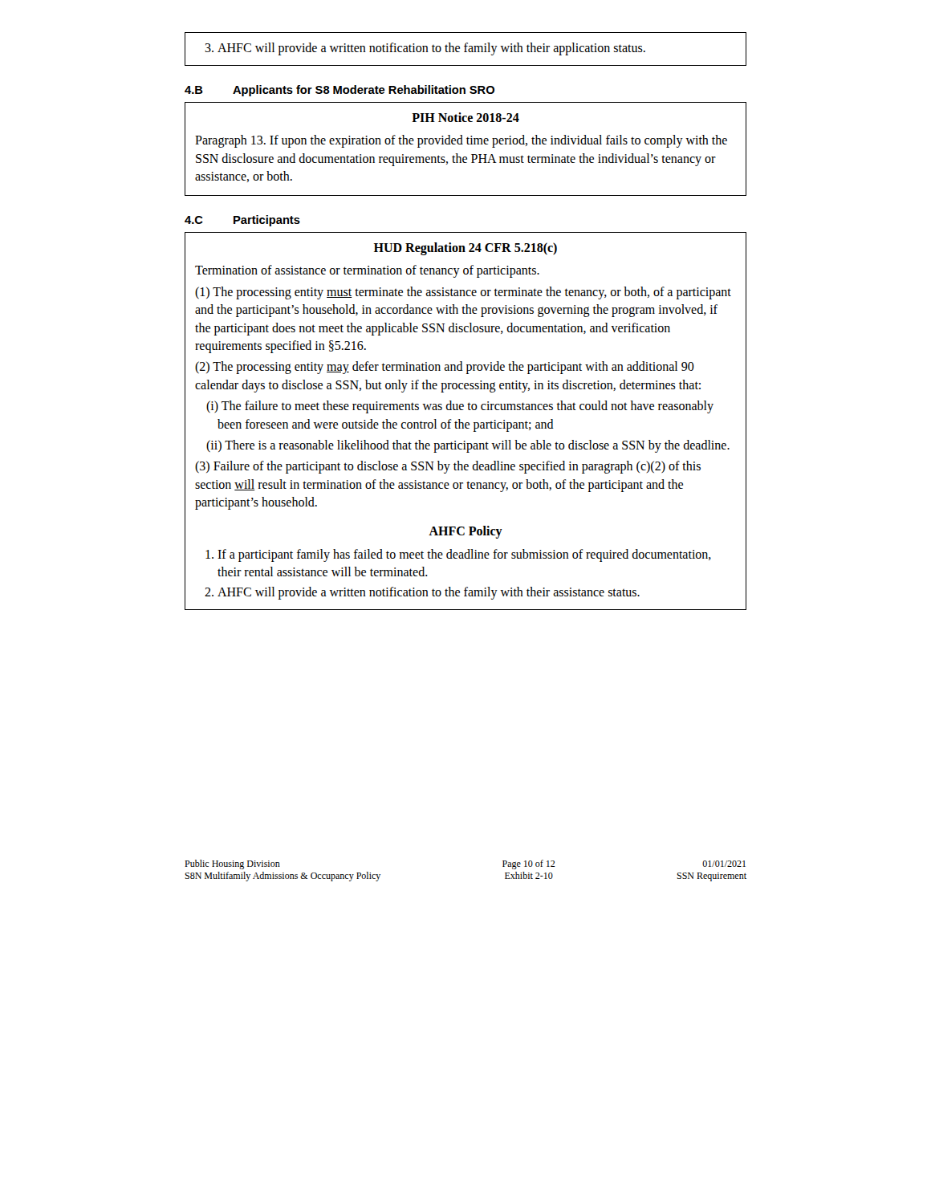AHFC will provide a written notification to the family with their application status.
4.BApplicants for S8 Moderate Rehabilitation SRO
PIH Notice 2018-24
Paragraph 13. If upon the expiration of the provided time period, the individual fails to comply with the SSN disclosure and documentation requirements, the PHA must terminate the individual’s tenancy or assistance, or both.
4.CParticipants
HUD Regulation 24 CFR 5.218(c)
Termination of assistance or termination of tenancy of participants.
(1) The processing entity must terminate the assistance or terminate the tenancy, or both, of a participant and the participant’s household, in accordance with the provisions governing the program involved, if the participant does not meet the applicable SSN disclosure, documentation, and verification requirements specified in §5.216.
(2) The processing entity may defer termination and provide the participant with an additional 90 calendar days to disclose a SSN, but only if the processing entity, in its discretion, determines that:
(i) The failure to meet these requirements was due to circumstances that could not have reasonably been foreseen and were outside the control of the participant; and
(ii) There is a reasonable likelihood that the participant will be able to disclose a SSN by the deadline.
(3) Failure of the participant to disclose a SSN by the deadline specified in paragraph (c)(2) of this section will result in termination of the assistance or tenancy, or both, of the participant and the participant’s household.
AHFC Policy
If a participant family has failed to meet the deadline for submission of required documentation, their rental assistance will be terminated.
AHFC will provide a written notification to the family with their assistance status.
Public Housing Division
S8N Multifamily Admissions & Occupancy Policy
Page 10 of 12
Exhibit 2-10
01/01/2021
SSN Requirement